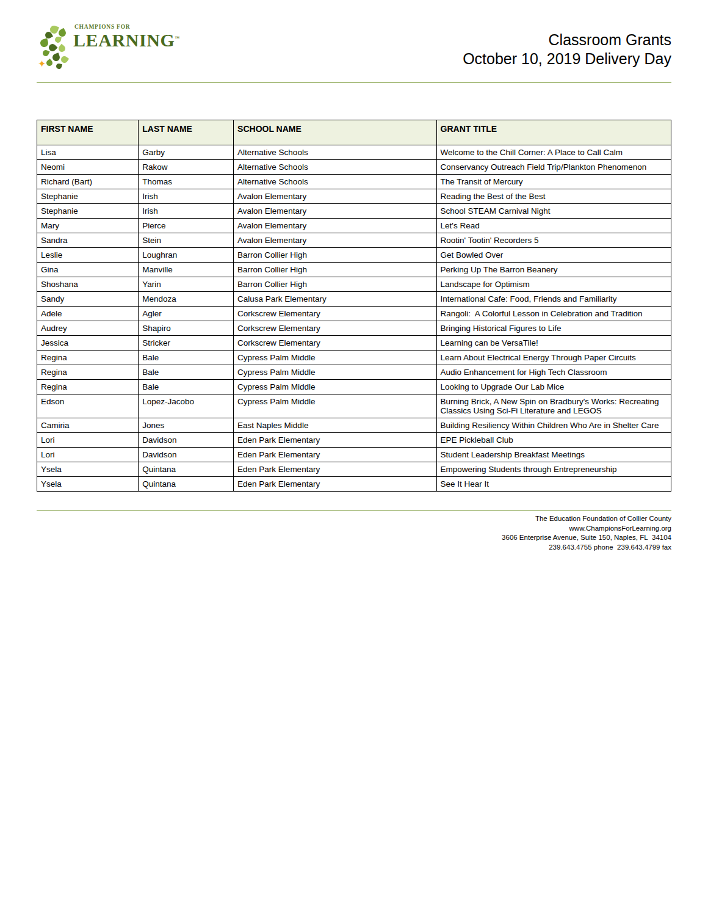✦
CHAMPIONS FOR
LEARNING™
Classroom Grants
October 10, 2019 Delivery Day
| FIRST NAME | LAST NAME | SCHOOL NAME | GRANT TITLE |
| --- | --- | --- | --- |
| Lisa | Garby | Alternative Schools | Welcome to the Chill Corner: A Place to Call Calm |
| Neomi | Rakow | Alternative Schools | Conservancy Outreach Field Trip/Plankton Phenomenon |
| Richard (Bart) | Thomas | Alternative Schools | The Transit of Mercury |
| Stephanie | Irish | Avalon Elementary | Reading the Best of the Best |
| Stephanie | Irish | Avalon Elementary | School STEAM Carnival Night |
| Mary | Pierce | Avalon Elementary | Let's Read |
| Sandra | Stein | Avalon Elementary | Rootin' Tootin' Recorders 5 |
| Leslie | Loughran | Barron Collier High | Get Bowled Over |
| Gina | Manville | Barron Collier High | Perking Up The Barron Beanery |
| Shoshana | Yarin | Barron Collier High | Landscape for Optimism |
| Sandy | Mendoza | Calusa Park Elementary | International Cafe: Food, Friends and Familiarity |
| Adele | Agler | Corkscrew Elementary | Rangoli: A Colorful Lesson in Celebration and Tradition |
| Audrey | Shapiro | Corkscrew Elementary | Bringing Historical Figures to Life |
| Jessica | Stricker | Corkscrew Elementary | Learning can be VersaTile! |
| Regina | Bale | Cypress Palm Middle | Learn About Electrical Energy Through Paper Circuits |
| Regina | Bale | Cypress Palm Middle | Audio Enhancement for High Tech Classroom |
| Regina | Bale | Cypress Palm Middle | Looking to Upgrade Our Lab Mice |
| Edson | Lopez-Jacobo | Cypress Palm Middle | Burning Brick, A New Spin on Bradbury's Works: Recreating Classics Using Sci-Fi Literature and LEGOS |
| Camiria | Jones | East Naples Middle | Building Resiliency Within Children Who Are in Shelter Care |
| Lori | Davidson | Eden Park Elementary | EPE Pickleball Club |
| Lori | Davidson | Eden Park Elementary | Student Leadership Breakfast Meetings |
| Ysela | Quintana | Eden Park Elementary | Empowering Students through Entrepreneurship |
| Ysela | Quintana | Eden Park Elementary | See It Hear It |
The Education Foundation of Collier County
www.ChampionsForLearning.org
3606 Enterprise Avenue, Suite 150, Naples, FL 34104
239.643.4755 phone 239.643.4799 fax